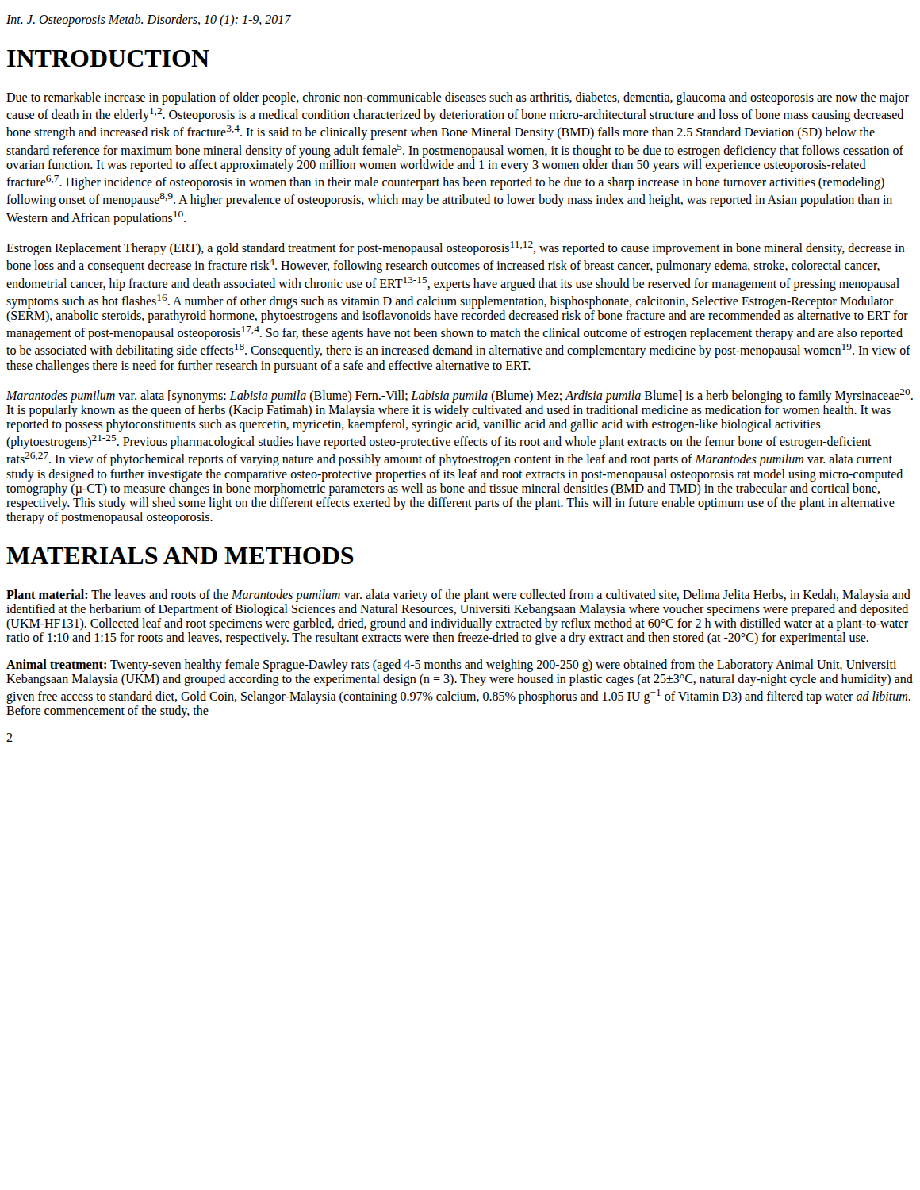Int. J. Osteoporosis Metab. Disorders, 10 (1): 1-9, 2017
INTRODUCTION
Due to remarkable increase in population of older people, chronic non-communicable diseases such as arthritis, diabetes, dementia, glaucoma and osteoporosis are now the major cause of death in the elderly1,2. Osteoporosis is a medical condition characterized by deterioration of bone micro-architectural structure and loss of bone mass causing decreased bone strength and increased risk of fracture3,4. It is said to be clinically present when Bone Mineral Density (BMD) falls more than 2.5 Standard Deviation (SD) below the standard reference for maximum bone mineral density of young adult female5. In postmenopausal women, it is thought to be due to estrogen deficiency that follows cessation of ovarian function. It was reported to affect approximately 200 million women worldwide and 1 in every 3 women older than 50 years will experience osteoporosis-related fracture6,7. Higher incidence of osteoporosis in women than in their male counterpart has been reported to be due to a sharp increase in bone turnover activities (remodeling) following onset of menopause8,9. A higher prevalence of osteoporosis, which may be attributed to lower body mass index and height, was reported in Asian population than in Western and African populations10.
Estrogen Replacement Therapy (ERT), a gold standard treatment for post-menopausal osteoporosis11,12, was reported to cause improvement in bone mineral density, decrease in bone loss and a consequent decrease in fracture risk4. However, following research outcomes of increased risk of breast cancer, pulmonary edema, stroke, colorectal cancer, endometrial cancer, hip fracture and death associated with chronic use of ERT13-15, experts have argued that its use should be reserved for management of pressing menopausal symptoms such as hot flashes16. A number of other drugs such as vitamin D and calcium supplementation, bisphosphonate, calcitonin, Selective Estrogen-Receptor Modulator (SERM), anabolic steroids, parathyroid hormone, phytoestrogens and isoflavonoids have recorded decreased risk of bone fracture and are recommended as alternative to ERT for management of post-menopausal osteoporosis17,4. So far, these agents have not been shown to match the clinical outcome of estrogen replacement therapy and are also reported to be associated with debilitating side effects18. Consequently, there is an increased demand in alternative and complementary medicine by post-menopausal women19. In view of these challenges there is need for further research in pursuant of a safe and effective alternative to ERT.
Marantodes pumilum var. alata [synonyms: Labisia pumila (Blume) Fern.-Vill; Labisia pumila (Blume) Mez; Ardisia pumila Blume] is a herb belonging to family Myrsinaceae20. It is popularly known as the queen of herbs (Kacip Fatimah) in Malaysia where it is widely cultivated and used in traditional medicine as medication for women health. It was reported to possess phytoconstituents such as quercetin, myricetin, kaempferol, syringic acid, vanillic acid and gallic acid with estrogen-like biological activities (phytoestrogens)21-25. Previous pharmacological studies have reported osteo-protective effects of its root and whole plant extracts on the femur bone of estrogen-deficient rats26,27. In view of phytochemical reports of varying nature and possibly amount of phytoestrogen content in the leaf and root parts of Marantodes pumilum var. alata current study is designed to further investigate the comparative osteo-protective properties of its leaf and root extracts in post-menopausal osteoporosis rat model using micro-computed tomography (µ-CT) to measure changes in bone morphometric parameters as well as bone and tissue mineral densities (BMD and TMD) in the trabecular and cortical bone, respectively. This study will shed some light on the different effects exerted by the different parts of the plant. This will in future enable optimum use of the plant in alternative therapy of postmenopausal osteoporosis.
MATERIALS AND METHODS
Plant material: The leaves and roots of the Marantodes pumilum var. alata variety of the plant were collected from a cultivated site, Delima Jelita Herbs, in Kedah, Malaysia and identified at the herbarium of Department of Biological Sciences and Natural Resources, Universiti Kebangsaan Malaysia where voucher specimens were prepared and deposited (UKM-HF131). Collected leaf and root specimens were garbled, dried, ground and individually extracted by reflux method at 60°C for 2 h with distilled water at a plant-to-water ratio of 1:10 and 1:15 for roots and leaves, respectively. The resultant extracts were then freeze-dried to give a dry extract and then stored (at -20°C) for experimental use.
Animal treatment: Twenty-seven healthy female Sprague-Dawley rats (aged 4-5 months and weighing 200-250 g) were obtained from the Laboratory Animal Unit, Universiti Kebangsaan Malaysia (UKM) and grouped according to the experimental design (n = 3). They were housed in plastic cages (at 25±3°C, natural day-night cycle and humidity) and given free access to standard diet, Gold Coin, Selangor-Malaysia (containing 0.97% calcium, 0.85% phosphorus and 1.05 IU g−1 of Vitamin D3) and filtered tap water ad libitum. Before commencement of the study, the
2